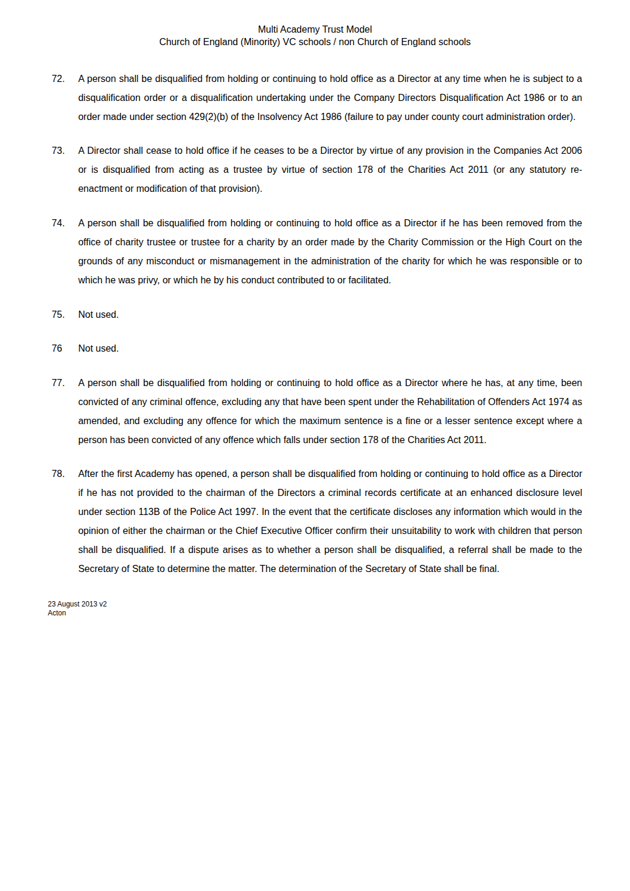Multi Academy Trust Model
Church of England (Minority) VC schools / non Church of England schools
72. A person shall be disqualified from holding or continuing to hold office as a Director at any time when he is subject to a disqualification order or a disqualification undertaking under the Company Directors Disqualification Act 1986 or to an order made under section 429(2)(b) of the Insolvency Act 1986 (failure to pay under county court administration order).
73. A Director shall cease to hold office if he ceases to be a Director by virtue of any provision in the Companies Act 2006 or is disqualified from acting as a trustee by virtue of section 178 of the Charities Act 2011 (or any statutory re-enactment or modification of that provision).
74. A person shall be disqualified from holding or continuing to hold office as a Director if he has been removed from the office of charity trustee or trustee for a charity by an order made by the Charity Commission or the High Court on the grounds of any misconduct or mismanagement in the administration of the charity for which he was responsible or to which he was privy, or which he by his conduct contributed to or facilitated.
75. Not used.
76 Not used.
77. A person shall be disqualified from holding or continuing to hold office as a Director where he has, at any time, been convicted of any criminal offence, excluding any that have been spent under the Rehabilitation of Offenders Act 1974 as amended, and excluding any offence for which the maximum sentence is a fine or a lesser sentence except where a person has been convicted of any offence which falls under section 178 of the Charities Act 2011.
78. After the first Academy has opened, a person shall be disqualified from holding or continuing to hold office as a Director if he has not provided to the chairman of the Directors a criminal records certificate at an enhanced disclosure level under section 113B of the Police Act 1997. In the event that the certificate discloses any information which would in the opinion of either the chairman or the Chief Executive Officer confirm their unsuitability to work with children that person shall be disqualified. If a dispute arises as to whether a person shall be disqualified, a referral shall be made to the Secretary of State to determine the matter. The determination of the Secretary of State shall be final.
23 August 2013 v2
Acton